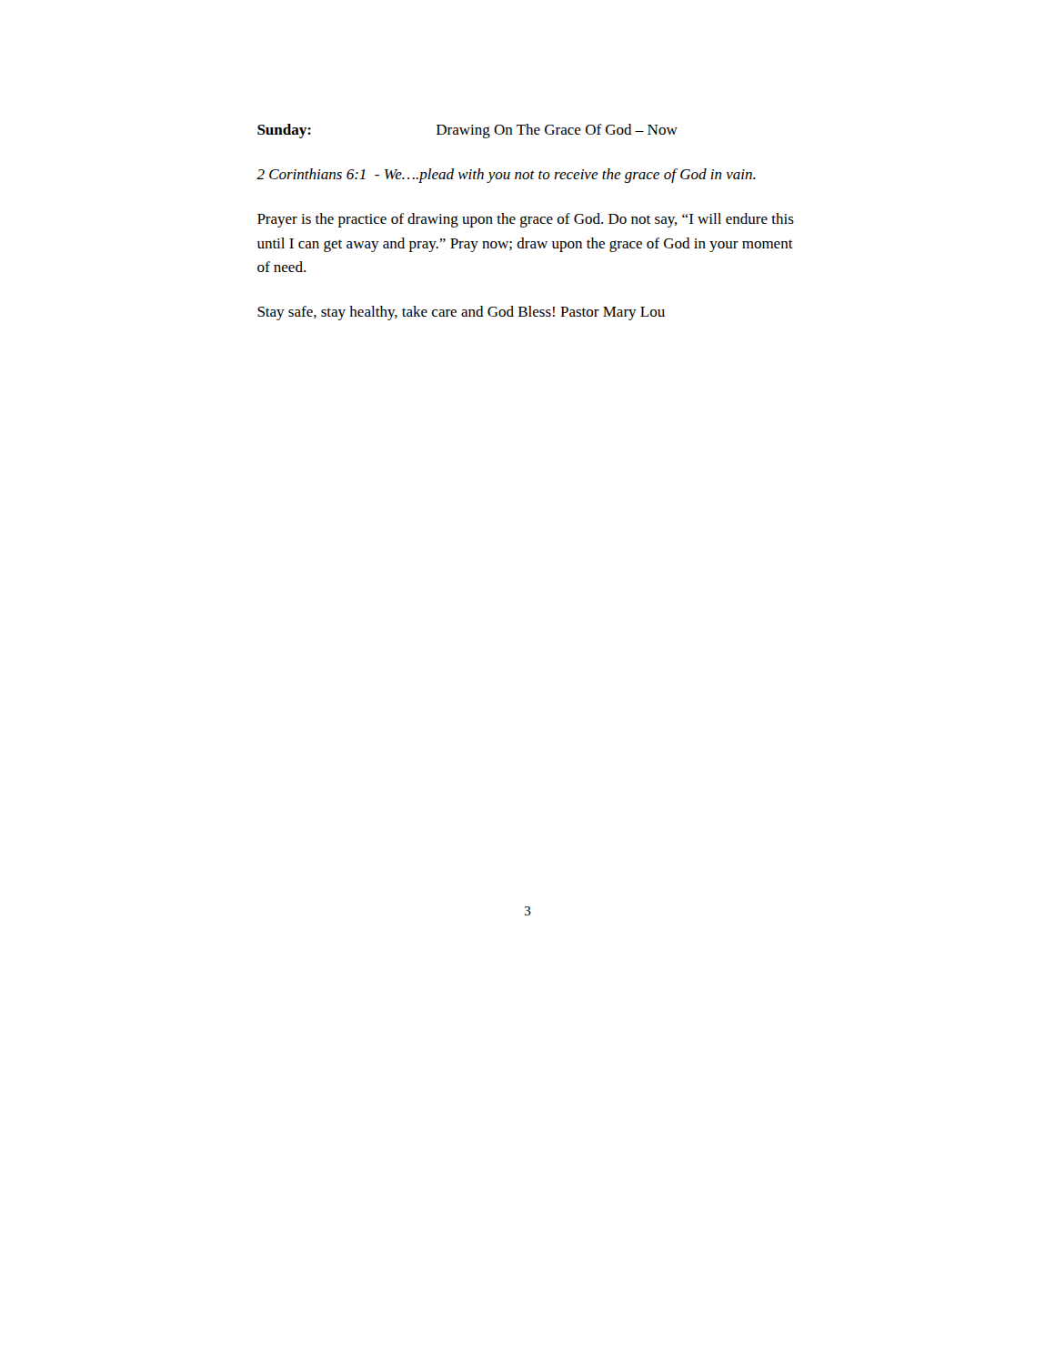Sunday: Drawing On The Grace Of God – Now
2 Corinthians 6:1 - We….plead with you not to receive the grace of God in vain.
Prayer is the practice of drawing upon the grace of God. Do not say, “I will endure this until I can get away and pray.” Pray now; draw upon the grace of God in your moment of need.
Stay safe, stay healthy, take care and God Bless! Pastor Mary Lou
3